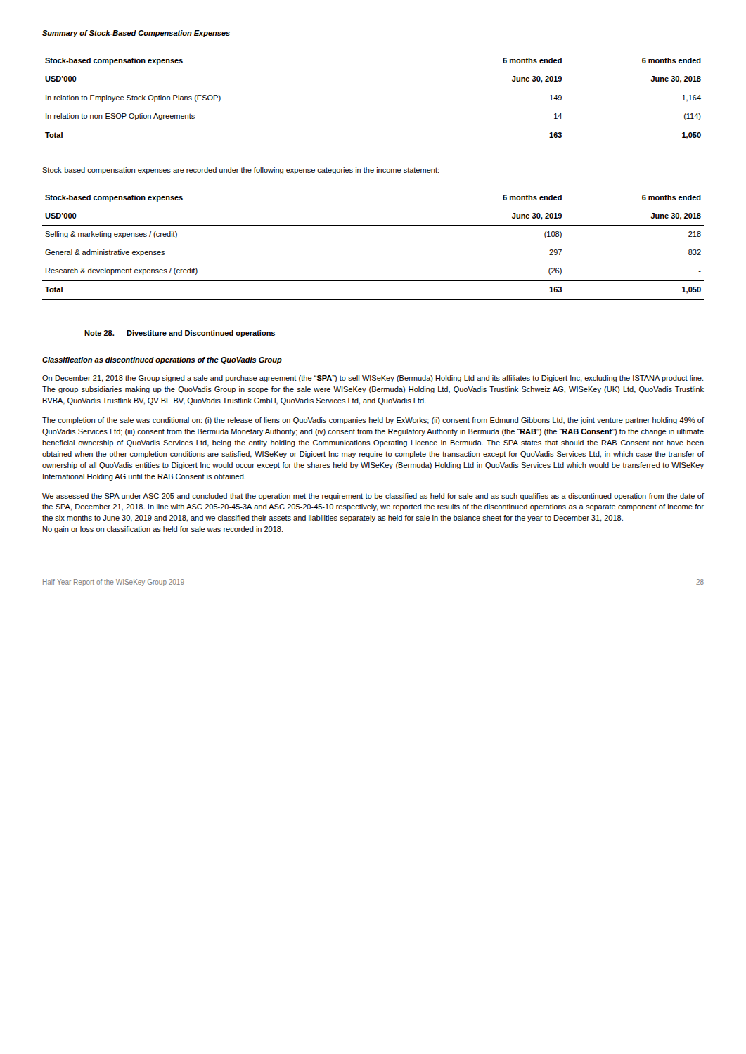Summary of Stock-Based Compensation Expenses
| Stock-based compensation expenses | 6 months ended | 6 months ended |
| --- | --- | --- |
| USD’000 | June 30, 2019 | June 30, 2018 |
| In relation to Employee Stock Option Plans (ESOP) | 149 | 1,164 |
| In relation to non-ESOP Option Agreements | 14 | (114) |
| Total | 163 | 1,050 |
Stock-based compensation expenses are recorded under the following expense categories in the income statement:
| Stock-based compensation expenses | 6 months ended | 6 months ended |
| --- | --- | --- |
| USD’000 | June 30, 2019 | June 30, 2018 |
| Selling & marketing expenses / (credit) | (108) | 218 |
| General & administrative expenses | 297 | 832 |
| Research & development expenses / (credit) | (26) | - |
| Total | 163 | 1,050 |
Note 28. Divestiture and Discontinued operations
Classification as discontinued operations of the QuoVadis Group
On December 21, 2018 the Group signed a sale and purchase agreement (the “SPA”) to sell WISeKey (Bermuda) Holding Ltd and its affiliates to Digicert Inc, excluding the ISTANA product line. The group subsidiaries making up the QuoVadis Group in scope for the sale were WISeKey (Bermuda) Holding Ltd, QuoVadis Trustlink Schweiz AG, WISeKey (UK) Ltd, QuoVadis Trustlink BVBA, QuoVadis Trustlink BV, QV BE BV, QuoVadis Trustlink GmbH, QuoVadis Services Ltd, and QuoVadis Ltd.
The completion of the sale was conditional on: (i) the release of liens on QuoVadis companies held by ExWorks; (ii) consent from Edmund Gibbons Ltd, the joint venture partner holding 49% of QuoVadis Services Ltd; (iii) consent from the Bermuda Monetary Authority; and (iv) consent from the Regulatory Authority in Bermuda (the “RAB”) (the “RAB Consent”) to the change in ultimate beneficial ownership of QuoVadis Services Ltd, being the entity holding the Communications Operating Licence in Bermuda. The SPA states that should the RAB Consent not have been obtained when the other completion conditions are satisfied, WISeKey or Digicert Inc may require to complete the transaction except for QuoVadis Services Ltd, in which case the transfer of ownership of all QuoVadis entities to Digicert Inc would occur except for the shares held by WISeKey (Bermuda) Holding Ltd in QuoVadis Services Ltd which would be transferred to WISeKey International Holding AG until the RAB Consent is obtained.
We assessed the SPA under ASC 205 and concluded that the operation met the requirement to be classified as held for sale and as such qualifies as a discontinued operation from the date of the SPA, December 21, 2018. In line with ASC 205-20-45-3A and ASC 205-20-45-10 respectively, we reported the results of the discontinued operations as a separate component of income for the six months to June 30, 2019 and 2018, and we classified their assets and liabilities separately as held for sale in the balance sheet for the year to December 31, 2018.
No gain or loss on classification as held for sale was recorded in 2018.
Half-Year Report of the WISeKey Group 2019 28